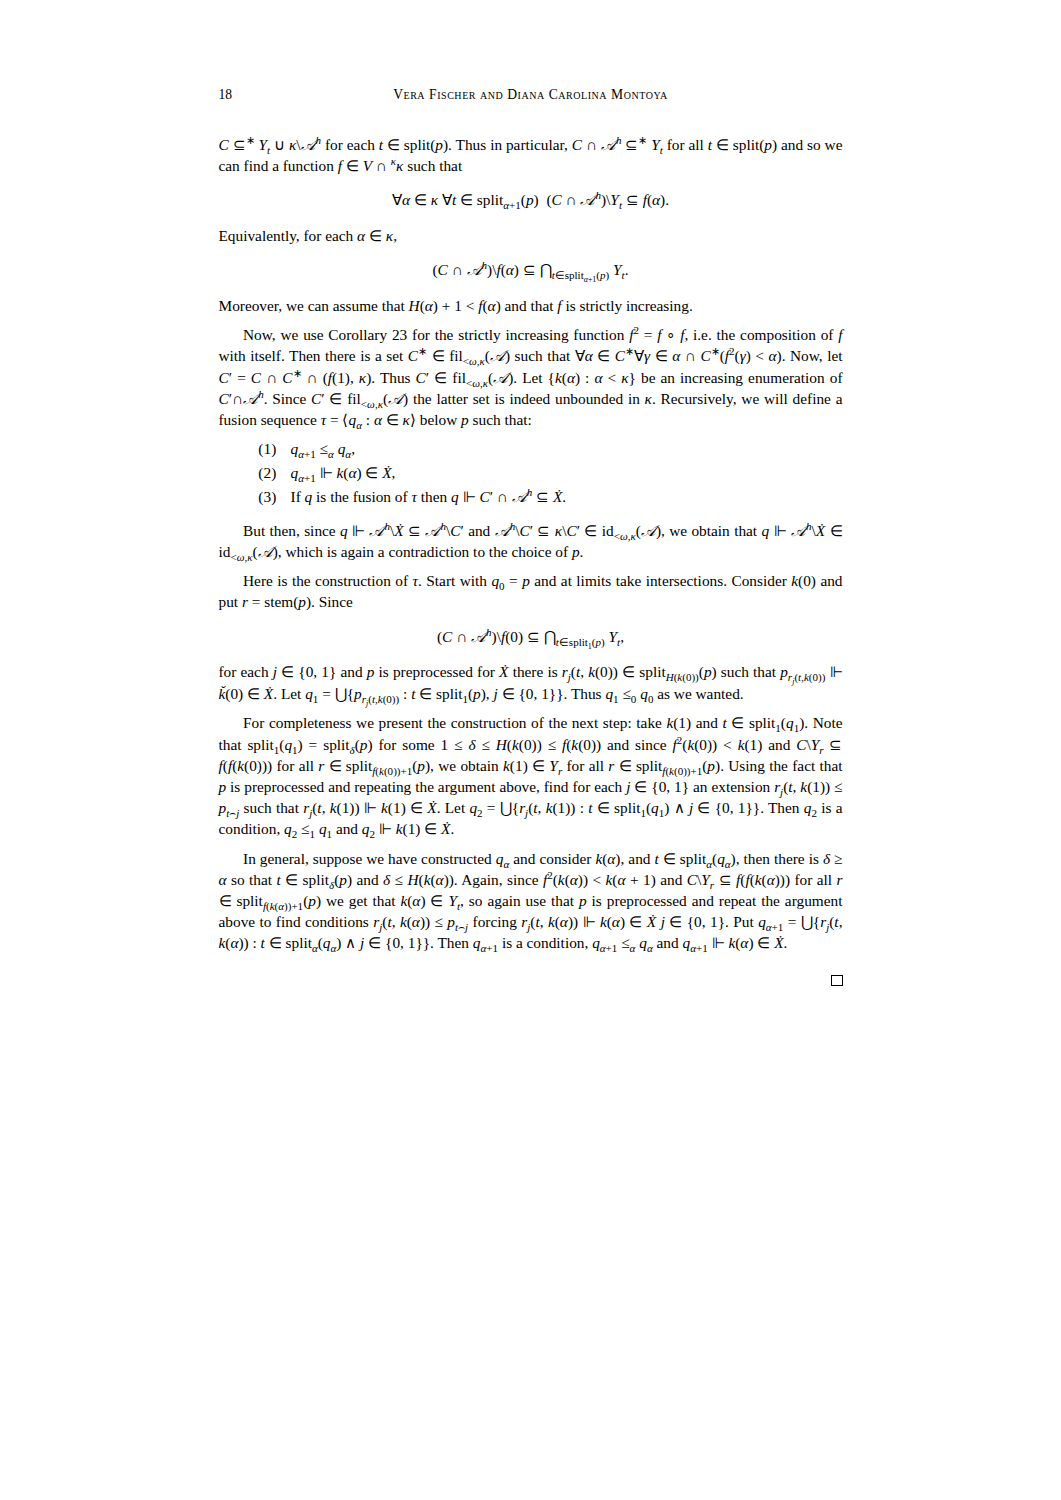18
Vera Fischer and Diana Carolina Montoya
C ⊆∗ Yt ∪ κ\𝒜h for each t ∈ split(p). Thus in particular, C ∩ 𝒜h ⊆∗ Yt for all t ∈ split(p) and so we can find a function f ∈ V ∩ κκ such that
∀α ∈ κ ∀t ∈ splitα+1(p) (C ∩ 𝒜h)\Yt ⊆ f(α).
Equivalently, for each α ∈ κ,
(C ∩ 𝒜h)\f(α) ⊆ ⋂t∈splitα+1(p) Yt.
Moreover, we can assume that H(α) + 1 < f(α) and that f is strictly increasing.
Now, we use Corollary 23 for the strictly increasing function f2 = f ∘ f, i.e. the composition of f with itself. Then there is a set C∗ ∈ fil<ω,κ(𝒜) such that ∀α ∈ C∗∀γ ∈ α ∩ C∗(f2(γ) < α). Now, let C′ = C ∩ C∗ ∩ (f(1), κ). Thus C′ ∈ fil<ω,κ(𝒜). Let {k(α) : α < κ} be an increasing enumeration of C′∩𝒜h. Since C′ ∈ fil<ω,κ(𝒜) the latter set is indeed unbounded in κ. Recursively, we will define a fusion sequence τ = ⟨qα : α ∈ κ⟩ below p such that:
(1) qα+1 ≤α qα,
(2) qα+1 ⊩ k(α) ∈ Ẋ,
(3) If q is the fusion of τ then q ⊩ C′ ∩ 𝒜h ⊆ Ẋ.
But then, since q ⊩ 𝒜h\Ẋ ⊆ 𝒜h\C′ and 𝒜h\C′ ⊆ κ\C′ ∈ id<ω,κ(𝒜), we obtain that q ⊩ 𝒜h\Ẋ ∈ id<ω,κ(𝒜), which is again a contradiction to the choice of p.
Here is the construction of τ. Start with q0 = p and at limits take intersections. Consider k(0) and put r = stem(p). Since
(C ∩ 𝒜h)\f(0) ⊆ ⋂t∈split1(p) Yt,
for each j ∈ {0, 1} and p is preprocessed for Ẋ there is rj(t, k(0)) ∈ splitH(k(0))(p) such that prj(t,k(0)) ⊩ ǩ(0) ∈ Ẋ. Let q1 = ⋃{prj(t,k(0)) : t ∈ split1(p), j ∈ {0, 1}}. Thus q1 ≤0 q0 as we wanted.
For completeness we present the construction of the next step: take k(1) and t ∈ split1(q1). Note that split1(q1) = splitδ(p) for some 1 ≤ δ ≤ H(k(0)) ≤ f(k(0)) and since f2(k(0)) < k(1) and C\Yr ⊆ f(f(k(0))) for all r ∈ splitf(k(0))+1(p), we obtain k(1) ∈ Yr for all r ∈ splitf(k(0))+1(p). Using the fact that p is preprocessed and repeating the argument above, find for each j ∈ {0, 1} an extension rj(t, k(1)) ≤ pt⌢j such that rj(t, k(1)) ⊩ k(1) ∈ Ẋ. Let q2 = ⋃{rj(t, k(1)) : t ∈ split1(q1) ∧ j ∈ {0, 1}}. Then q2 is a condition, q2 ≤1 q1 and q2 ⊩ k(1) ∈ Ẋ.
In general, suppose we have constructed qα and consider k(α), and t ∈ splitα(qα), then there is δ ≥ α so that t ∈ splitδ(p) and δ ≤ H(k(α)). Again, since f2(k(α)) < k(α + 1) and C\Yr ⊆ f(f(k(α))) for all r ∈ splitf(k(α))+1(p) we get that k(α) ∈ Yt, so again use that p is preprocessed and repeat the argument above to find conditions rj(t, k(α)) ≤ pt⌢j forcing rj(t, k(α)) ⊩ k(α) ∈ Ẋ j ∈ {0, 1}. Put qα+1 = ⋃{rj(t, k(α)) : t ∈ splitα(qα) ∧ j ∈ {0, 1}}. Then qα+1 is a condition, qα+1 ≤α qα and qα+1 ⊩ k(α) ∈ Ẋ.